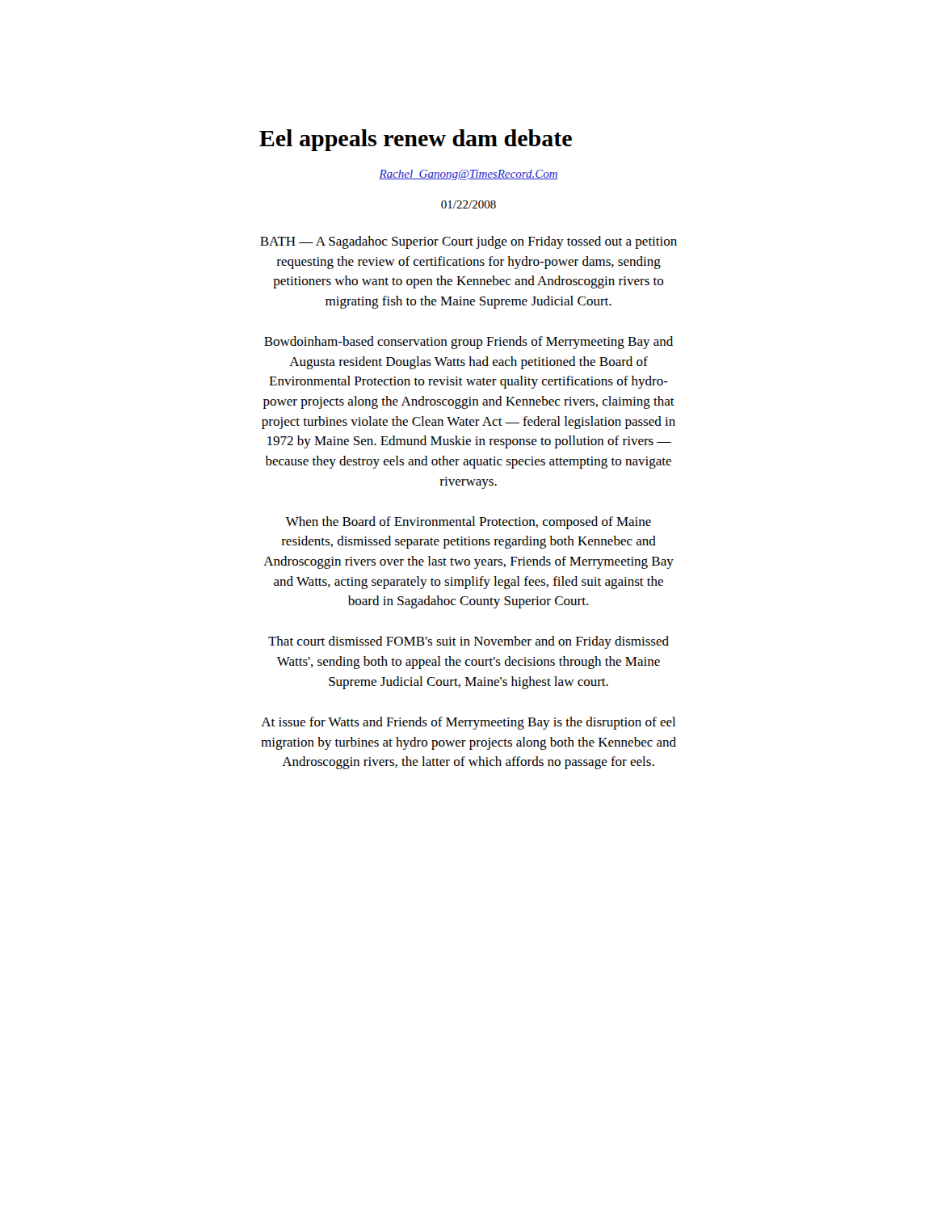Eel appeals renew dam debate
Rachel_Ganong@TimesRecord.Com
01/22/2008
BATH — A Sagadahoc Superior Court judge on Friday tossed out a petition requesting the review of certifications for hydro-power dams, sending petitioners who want to open the Kennebec and Androscoggin rivers to migrating fish to the Maine Supreme Judicial Court.
Bowdoinham-based conservation group Friends of Merrymeeting Bay and Augusta resident Douglas Watts had each petitioned the Board of Environmental Protection to revisit water quality certifications of hydro- power projects along the Androscoggin and Kennebec rivers, claiming that project turbines violate the Clean Water Act — federal legislation passed in 1972 by Maine Sen. Edmund Muskie in response to pollution of rivers — because they destroy eels and other aquatic species attempting to navigate riverways.
When the Board of Environmental Protection, composed of Maine residents, dismissed separate petitions regarding both Kennebec and Androscoggin rivers over the last two years, Friends of Merrymeeting Bay and Watts, acting separately to simplify legal fees, filed suit against the board in Sagadahoc County Superior Court.
That court dismissed FOMB's suit in November and on Friday dismissed Watts', sending both to appeal the court's decisions through the Maine Supreme Judicial Court, Maine's highest law court.
At issue for Watts and Friends of Merrymeeting Bay is the disruption of eel migration by turbines at hydro power projects along both the Kennebec and Androscoggin rivers, the latter of which affords no passage for eels.